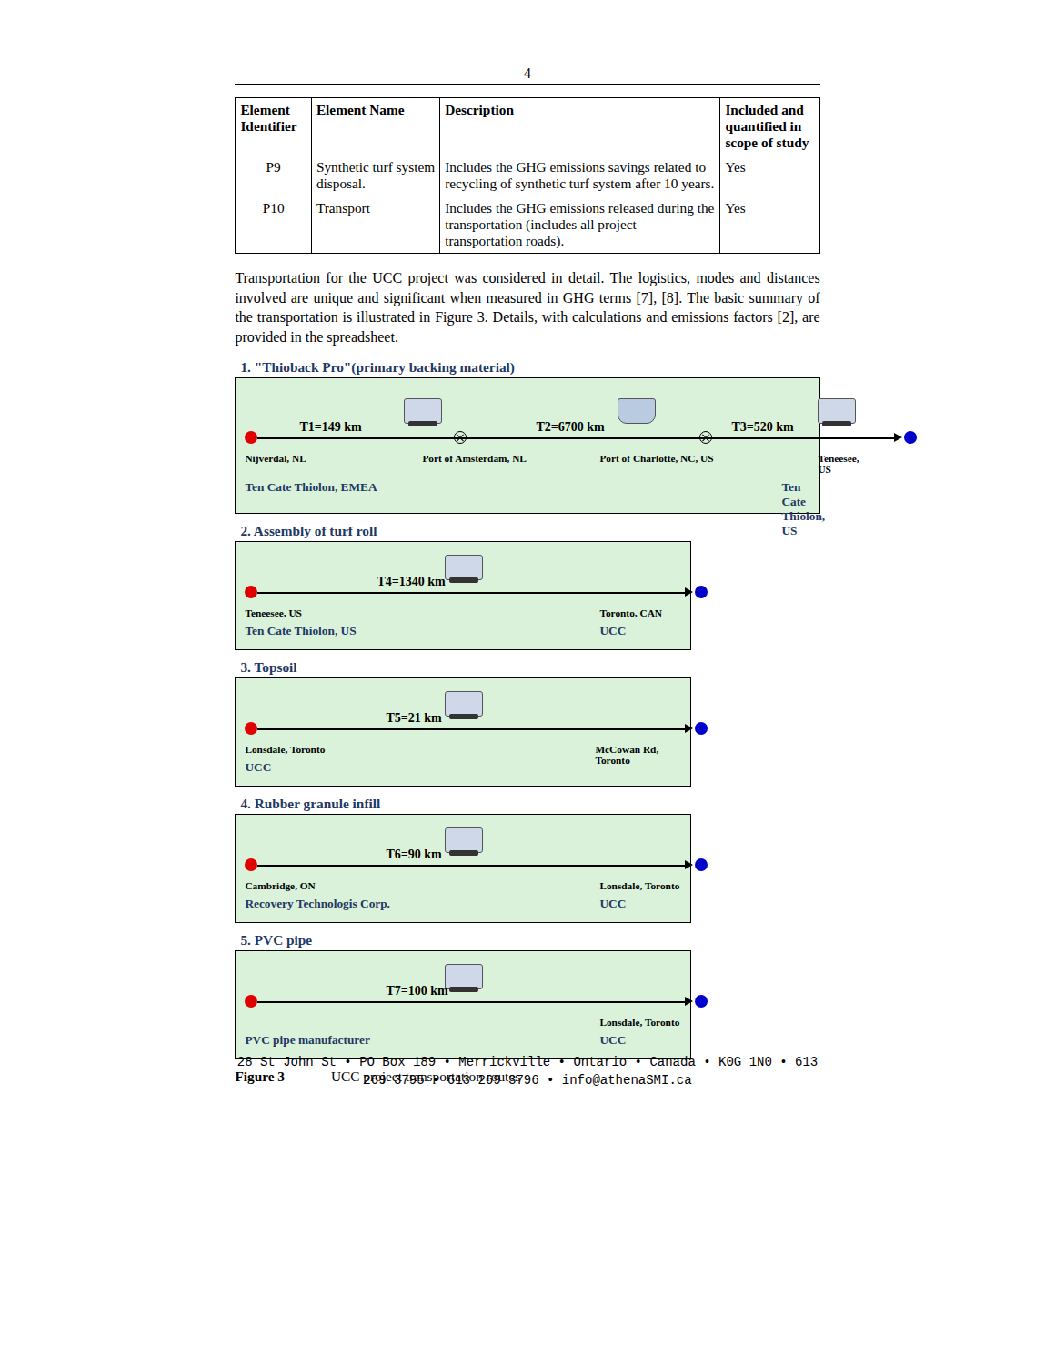4
| Element Identifier | Element Name | Description | Included and quantified in scope of study |
| --- | --- | --- | --- |
| P9 | Synthetic turf system disposal. | Includes the GHG emissions savings related to recycling of synthetic turf system after 10 years. | Yes |
| P10 | Transport | Includes the GHG emissions released during the transportation (includes all project transportation roads). | Yes |
Transportation for the UCC project was considered in detail. The logistics, modes and distances involved are unique and significant when measured in GHG terms [7], [8]. The basic summary of the transportation is illustrated in Figure 3. Details, with calculations and emissions factors [2], are provided in the spreadsheet.
1. "Thioback Pro"(primary backing material)
T1=149 km T2=6700 km T3=520 km Nijverdal, NL Port of Amsterdam, NL Port of Charlotte, NC, US Teneesee, US Ten Cate Thiolon, EMEA Ten Cate Thiolon, US
2. Assembly of turf roll
T4=1340 km Teneesee, US Toronto, CAN Ten Cate Thiolon, US UCC
3. Topsoil
T5=21 km Lonsdale, Toronto McCowan Rd, Toronto UCC
4. Rubber granule infill
T6=90 km Cambridge, ON Lonsdale, Toronto Recovery Technologis Corp. UCC
5. PVC pipe
T7=100 km Lonsdale, Toronto PVC pipe manufacturer UCC
Figure 3 UCC project transportation routes
28 St John St • PO Box 189 • Merrickville • Ontario • Canada • K0G 1N0 • 613 269 3795 • 613 269 3796 • info@athenaSMI.ca